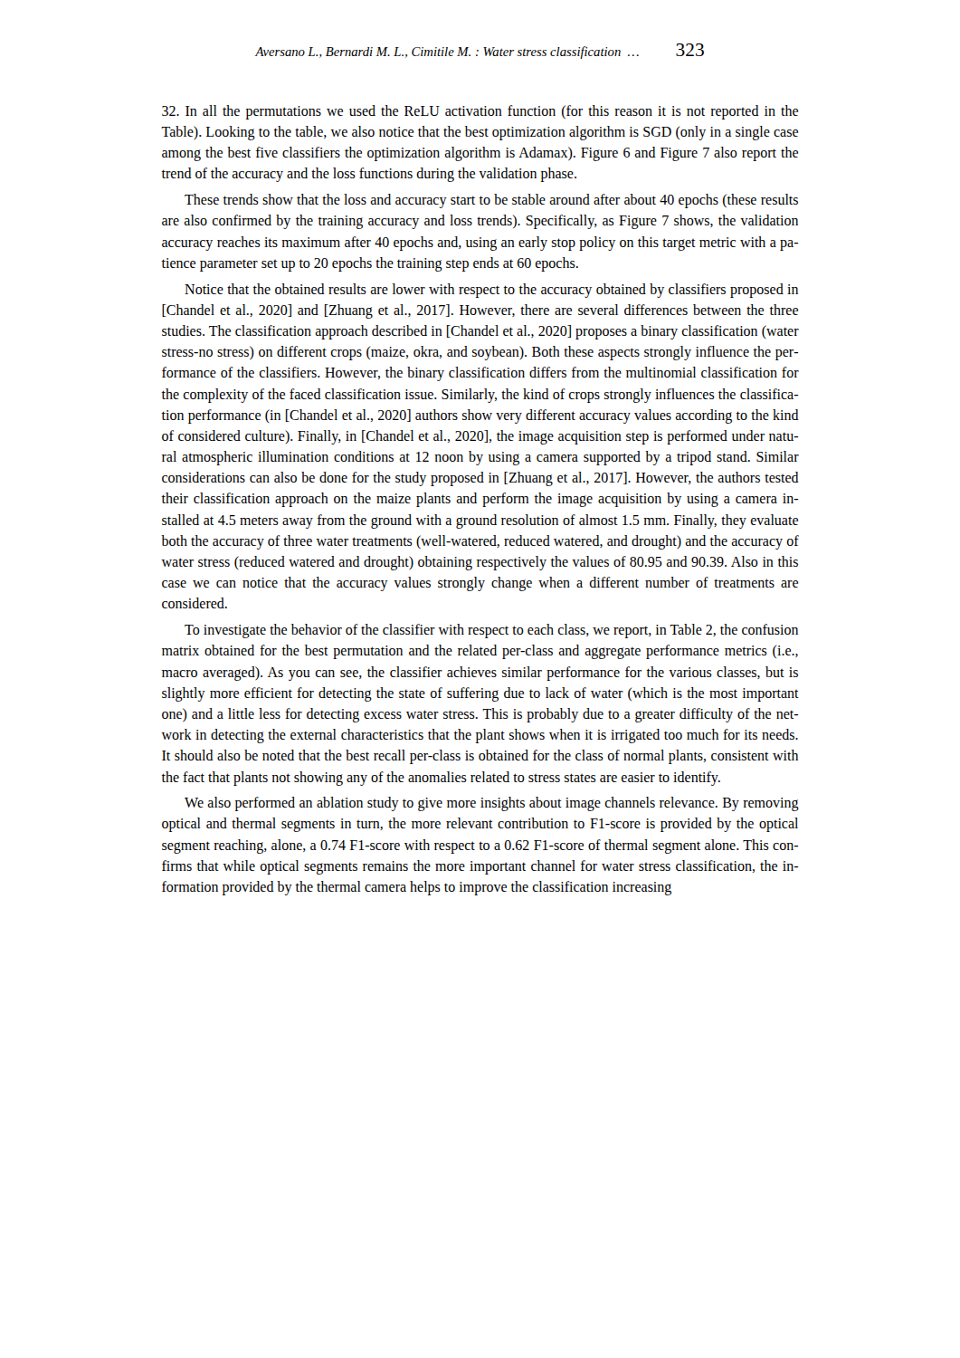Aversano L., Bernardi M. L., Cimitile M. : Water stress classification … 323
32. In all the permutations we used the ReLU activation function (for this reason it is not reported in the Table). Looking to the table, we also notice that the best optimization algorithm is SGD (only in a single case among the best five classifiers the optimization algorithm is Adamax). Figure 6 and Figure 7 also report the trend of the accuracy and the loss functions during the validation phase.
These trends show that the loss and accuracy start to be stable around after about 40 epochs (these results are also confirmed by the training accuracy and loss trends). Specifically, as Figure 7 shows, the validation accuracy reaches its maximum after 40 epochs and, using an early stop policy on this target metric with a patience parameter set up to 20 epochs the training step ends at 60 epochs.
Notice that the obtained results are lower with respect to the accuracy obtained by classifiers proposed in [Chandel et al., 2020] and [Zhuang et al., 2017]. However, there are several differences between the three studies. The classification approach described in [Chandel et al., 2020] proposes a binary classification (water stress-no stress) on different crops (maize, okra, and soybean). Both these aspects strongly influence the performance of the classifiers. However, the binary classification differs from the multinomial classification for the complexity of the faced classification issue. Similarly, the kind of crops strongly influences the classification performance (in [Chandel et al., 2020] authors show very different accuracy values according to the kind of considered culture). Finally, in [Chandel et al., 2020], the image acquisition step is performed under natural atmospheric illumination conditions at 12 noon by using a camera supported by a tripod stand. Similar considerations can also be done for the study proposed in [Zhuang et al., 2017]. However, the authors tested their classification approach on the maize plants and perform the image acquisition by using a camera installed at 4.5 meters away from the ground with a ground resolution of almost 1.5 mm. Finally, they evaluate both the accuracy of three water treatments (well-watered, reduced watered, and drought) and the accuracy of water stress (reduced watered and drought) obtaining respectively the values of 80.95 and 90.39. Also in this case we can notice that the accuracy values strongly change when a different number of treatments are considered.
To investigate the behavior of the classifier with respect to each class, we report, in Table 2, the confusion matrix obtained for the best permutation and the related per-class and aggregate performance metrics (i.e., macro averaged). As you can see, the classifier achieves similar performance for the various classes, but is slightly more efficient for detecting the state of suffering due to lack of water (which is the most important one) and a little less for detecting excess water stress. This is probably due to a greater difficulty of the network in detecting the external characteristics that the plant shows when it is irrigated too much for its needs. It should also be noted that the best recall per-class is obtained for the class of normal plants, consistent with the fact that plants not showing any of the anomalies related to stress states are easier to identify.
We also performed an ablation study to give more insights about image channels relevance. By removing optical and thermal segments in turn, the more relevant contribution to F1-score is provided by the optical segment reaching, alone, a 0.74 F1-score with respect to a 0.62 F1-score of thermal segment alone. This confirms that while optical segments remains the more important channel for water stress classification, the information provided by the thermal camera helps to improve the classification increasing